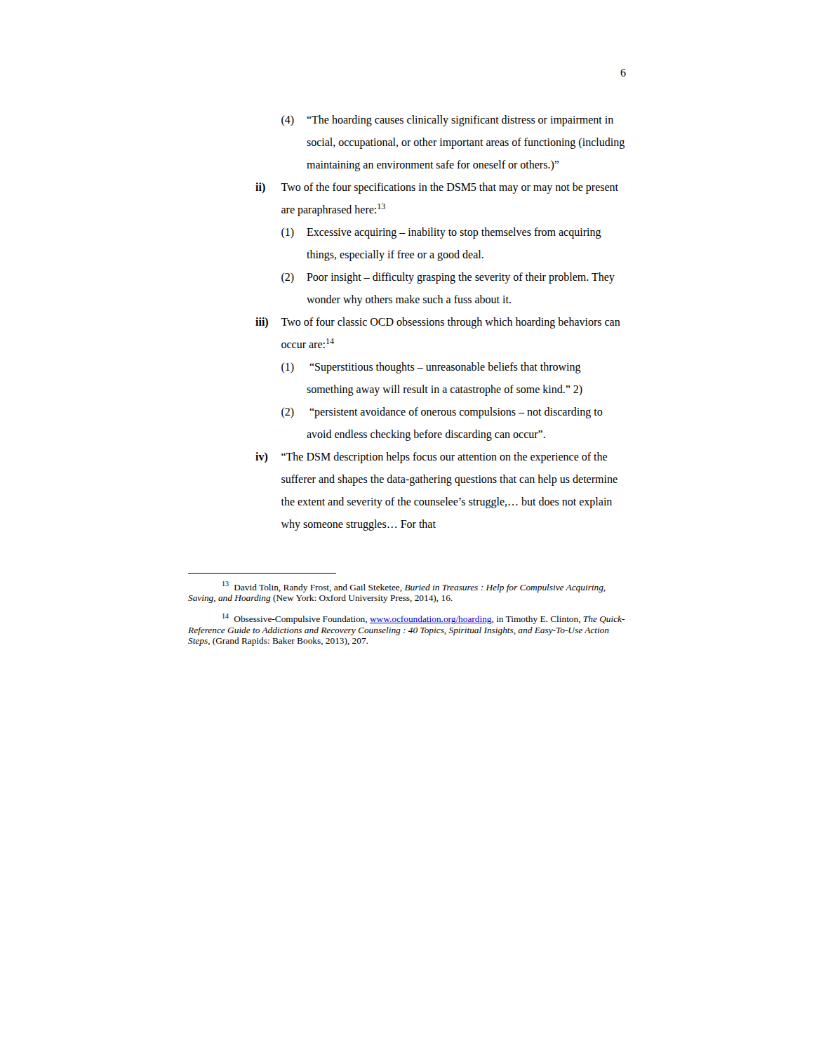6
(4)
“The hoarding causes clinically significant distress or impairment in social, occupational, or other important areas of functioning (including maintaining an environment safe for oneself or others.)”
ii)
Two of the four specifications in the DSM5 that may or may not be present are paraphrased here:13
(1)
Excessive acquiring – inability to stop themselves from acquiring things, especially if free or a good deal.
(2)
Poor insight – difficulty grasping the severity of their problem. They wonder why others make such a fuss about it.
iii)
Two of four classic OCD obsessions through which hoarding behaviors can occur are:14
(1)
“Superstitious thoughts – unreasonable beliefs that throwing something away will result in a catastrophe of some kind.” 2)
(2)
“persistent avoidance of onerous compulsions – not discarding to avoid endless checking before discarding can occur”.
iv)
“The DSM description helps focus our attention on the experience of the sufferer and shapes the data-gathering questions that can help us determine the extent and severity of the counselee’s struggle,… but does not explain why someone struggles… For that
13 David Tolin, Randy Frost, and Gail Steketee, Buried in Treasures : Help for Compulsive Acquiring, Saving, and Hoarding (New York: Oxford University Press, 2014), 16.
14 Obsessive-Compulsive Foundation, www.ocfoundation.org/hoarding, in Timothy E. Clinton, The Quick-Reference Guide to Addictions and Recovery Counseling : 40 Topics, Spiritual Insights, and Easy-To-Use Action Steps, (Grand Rapids: Baker Books, 2013), 207.